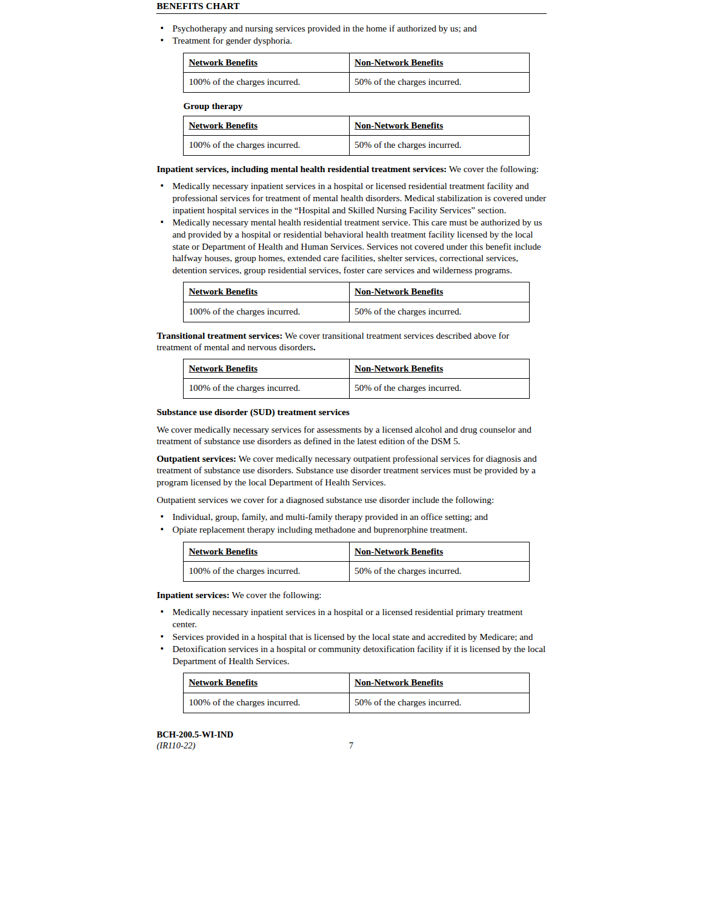BENEFITS CHART
Psychotherapy and nursing services provided in the home if authorized by us; and
Treatment for gender dysphoria.
| Network Benefits | Non-Network Benefits |
| --- | --- |
| 100% of the charges incurred. | 50% of the charges incurred. |
Group therapy
| Network Benefits | Non-Network Benefits |
| --- | --- |
| 100% of the charges incurred. | 50% of the charges incurred. |
Inpatient services, including mental health residential treatment services: We cover the following:
Medically necessary inpatient services in a hospital or licensed residential treatment facility and professional services for treatment of mental health disorders. Medical stabilization is covered under inpatient hospital services in the “Hospital and Skilled Nursing Facility Services” section.
Medically necessary mental health residential treatment service. This care must be authorized by us and provided by a hospital or residential behavioral health treatment facility licensed by the local state or Department of Health and Human Services. Services not covered under this benefit include halfway houses, group homes, extended care facilities, shelter services, correctional services, detention services, group residential services, foster care services and wilderness programs.
| Network Benefits | Non-Network Benefits |
| --- | --- |
| 100% of the charges incurred. | 50% of the charges incurred. |
Transitional treatment services: We cover transitional treatment services described above for treatment of mental and nervous disorders.
| Network Benefits | Non-Network Benefits |
| --- | --- |
| 100% of the charges incurred. | 50% of the charges incurred. |
Substance use disorder (SUD) treatment services
We cover medically necessary services for assessments by a licensed alcohol and drug counselor and treatment of substance use disorders as defined in the latest edition of the DSM 5.
Outpatient services: We cover medically necessary outpatient professional services for diagnosis and treatment of substance use disorders. Substance use disorder treatment services must be provided by a program licensed by the local Department of Health Services.
Outpatient services we cover for a diagnosed substance use disorder include the following:
Individual, group, family, and multi-family therapy provided in an office setting; and
Opiate replacement therapy including methadone and buprenorphine treatment.
| Network Benefits | Non-Network Benefits |
| --- | --- |
| 100% of the charges incurred. | 50% of the charges incurred. |
Inpatient services: We cover the following:
Medically necessary inpatient services in a hospital or a licensed residential primary treatment center.
Services provided in a hospital that is licensed by the local state and accredited by Medicare; and
Detoxification services in a hospital or community detoxification facility if it is licensed by the local Department of Health Services.
| Network Benefits | Non-Network Benefits |
| --- | --- |
| 100% of the charges incurred. | 50% of the charges incurred. |
BCH-200.5-WI-IND
(IR110-22) 7